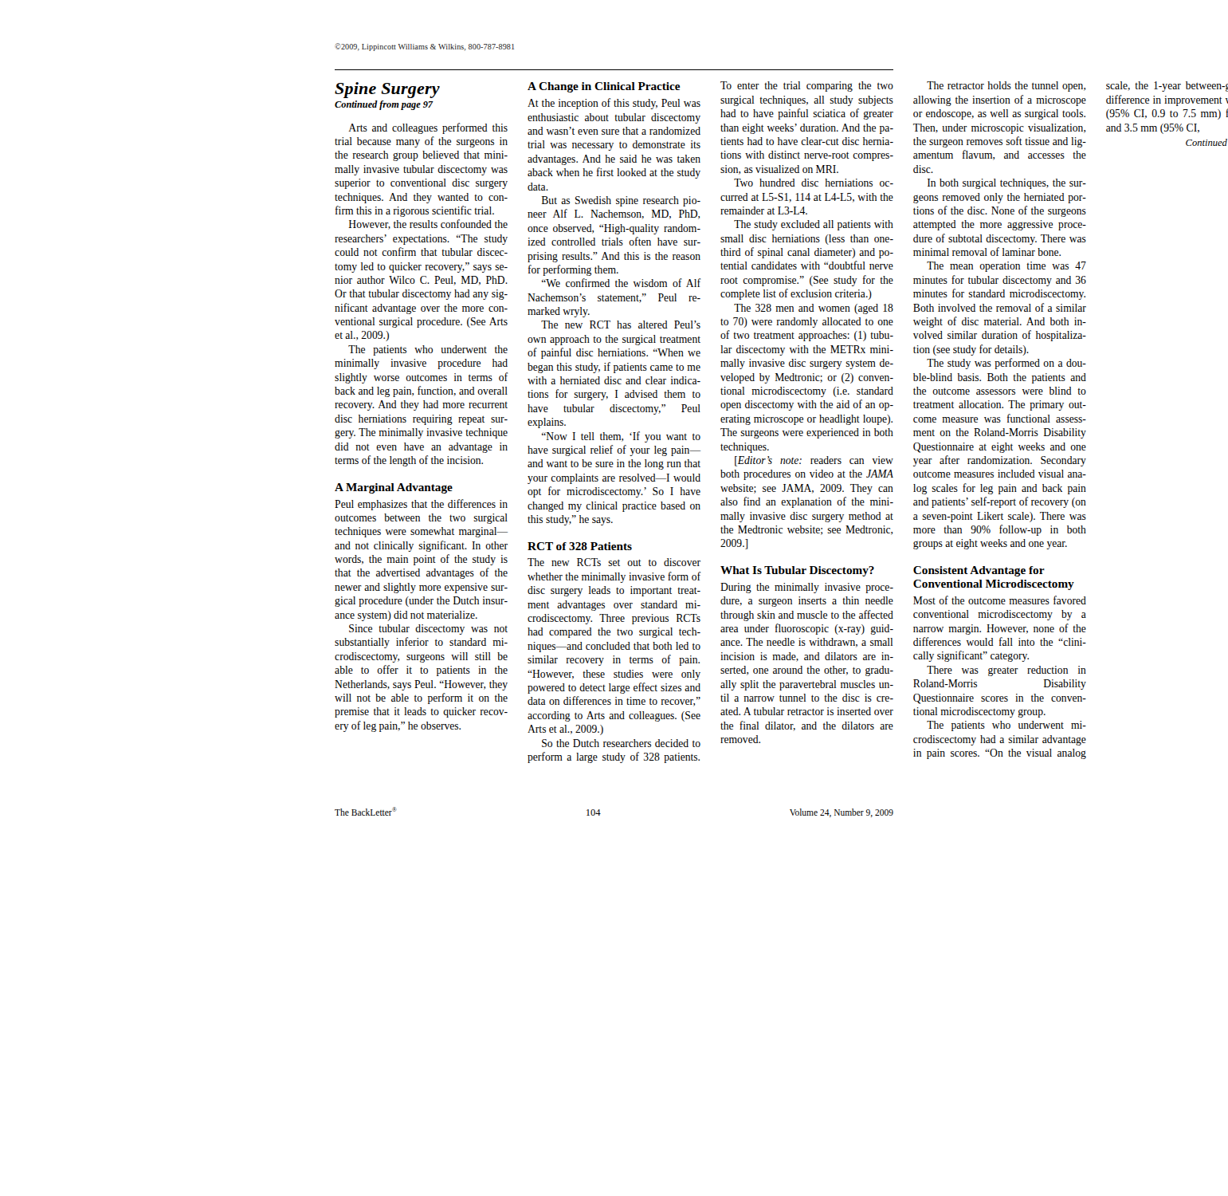©2009, Lippincott Williams & Wilkins, 800-787-8981
Spine Surgery
Continued from page 97
Arts and colleagues performed this trial because many of the surgeons in the research group believed that minimally invasive tubular discectomy was superior to conventional disc surgery techniques. And they wanted to confirm this in a rigorous scientific trial.
However, the results confounded the researchers’ expectations. “The study could not confirm that tubular discectomy led to quicker recovery,” says senior author Wilco C. Peul, MD, PhD. Or that tubular discectomy had any significant advantage over the more conventional surgical procedure. (See Arts et al., 2009.)
The patients who underwent the minimally invasive procedure had slightly worse outcomes in terms of back and leg pain, function, and overall recovery. And they had more recurrent disc herniations requiring repeat surgery. The minimally invasive technique did not even have an advantage in terms of the length of the incision.
A Marginal Advantage
Peul emphasizes that the differences in outcomes between the two surgical techniques were somewhat marginal—and not clinically significant. In other words, the main point of the study is that the advertised advantages of the newer and slightly more expensive surgical procedure (under the Dutch insurance system) did not materialize.
Since tubular discectomy was not substantially inferior to standard microdiscectomy, surgeons will still be able to offer it to patients in the Netherlands, says Peul. “However, they will not be able to perform it on the premise that it leads to quicker recovery of leg pain,” he observes.
A Change in Clinical Practice
At the inception of this study, Peul was enthusiastic about tubular discectomy and wasn’t even sure that a randomized trial was necessary to demonstrate its advantages. And he said he was taken aback when he first looked at the study data.
But as Swedish spine research pioneer Alf L. Nachemson, MD, PhD, once observed, “High-quality randomized controlled trials often have surprising results.” And this is the reason for performing them.
“We confirmed the wisdom of Alf Nachemson’s statement,” Peul remarked wryly.
The new RCT has altered Peul’s own approach to the surgical treatment of painful disc herniations. “When we began this study, if patients came to me with a herniated disc and clear indications for surgery, I advised them to have tubular discectomy,” Peul explains.
“Now I tell them, ‘If you want to have surgical relief of your leg pain—and want to be sure in the long run that your complaints are resolved—I would opt for microdiscectomy.’ So I have changed my clinical practice based on this study,” he says.
RCT of 328 Patients
The new RCTs set out to discover whether the minimally invasive form of disc surgery leads to important treatment advantages over standard microdiscectomy. Three previous RCTs had compared the two surgical techniques—and concluded that both led to similar recovery in terms of pain. “However, these studies were only powered to detect large effect sizes and data on differences in time to recover,” according to Arts and colleagues. (See Arts et al., 2009.)
So the Dutch researchers decided to perform a large study of 328 patients. To enter the trial comparing the two surgical techniques, all study subjects had to have painful sciatica of greater than eight weeks’ duration. And the patients had to have clear-cut disc herniations with distinct nerve-root compression, as visualized on MRI.
Two hundred disc herniations occurred at L5-S1, 114 at L4-L5, with the remainder at L3-L4.
The study excluded all patients with small disc herniations (less than one-third of spinal canal diameter) and potential candidates with “doubtful nerve root compromise.” (See study for the complete list of exclusion criteria.)
The 328 men and women (aged 18 to 70) were randomly allocated to one of two treatment approaches: (1) tubular discectomy with the METRx minimally invasive disc surgery system developed by Medtronic; or (2) conventional microdiscectomy (i.e. standard open discectomy with the aid of an operating microscope or headlight loupe). The surgeons were experienced in both techniques.
[Editor’s note: readers can view both procedures on video at the JAMA website; see JAMA, 2009. They can also find an explanation of the minimally invasive disc surgery method at the Medtronic website; see Medtronic, 2009.]
What Is Tubular Discectomy?
During the minimally invasive procedure, a surgeon inserts a thin needle through skin and muscle to the affected area under fluoroscopic (x-ray) guidance. The needle is withdrawn, a small incision is made, and dilators are inserted, one around the other, to gradually split the paravertebral muscles until a narrow tunnel to the disc is created. A tubular retractor is inserted over the final dilator, and the dilators are removed.
The retractor holds the tunnel open, allowing the insertion of a microscope or endoscope, as well as surgical tools. Then, under microscopic visualization, the surgeon removes soft tissue and ligamentum flavum, and accesses the disc.
In both surgical techniques, the surgeons removed only the herniated portions of the disc. None of the surgeons attempted the more aggressive procedure of subtotal discectomy. There was minimal removal of laminar bone.
The mean operation time was 47 minutes for tubular discectomy and 36 minutes for standard microdiscectomy. Both involved the removal of a similar weight of disc material. And both involved similar duration of hospitalization (see study for details).
The study was performed on a double-blind basis. Both the patients and the outcome assessors were blind to treatment allocation. The primary outcome measure was functional assessment on the Roland-Morris Disability Questionnaire at eight weeks and one year after randomization. Secondary outcome measures included visual analog scales for leg pain and back pain and patients’ self-report of recovery (on a seven-point Likert scale). There was more than 90% follow-up in both groups at eight weeks and one year.
Consistent Advantage for Conventional Microdiscectomy
Most of the outcome measures favored conventional microdiscectomy by a narrow margin. However, none of the differences would fall into the “clinically significant” category.
There was greater reduction in Roland-Morris Disability Questionnaire scores in the conventional microdiscectomy group.
The patients who underwent microdiscectomy had a similar advantage in pain scores. “On the visual analog scale, the 1-year between-group mean difference in improvement was 4.2 mm (95% CI, 0.9 to 7.5 mm) for leg pain and 3.5 mm (95% CI,
Continued on page 107
The BackLetter®
104
Volume 24, Number 9, 2009